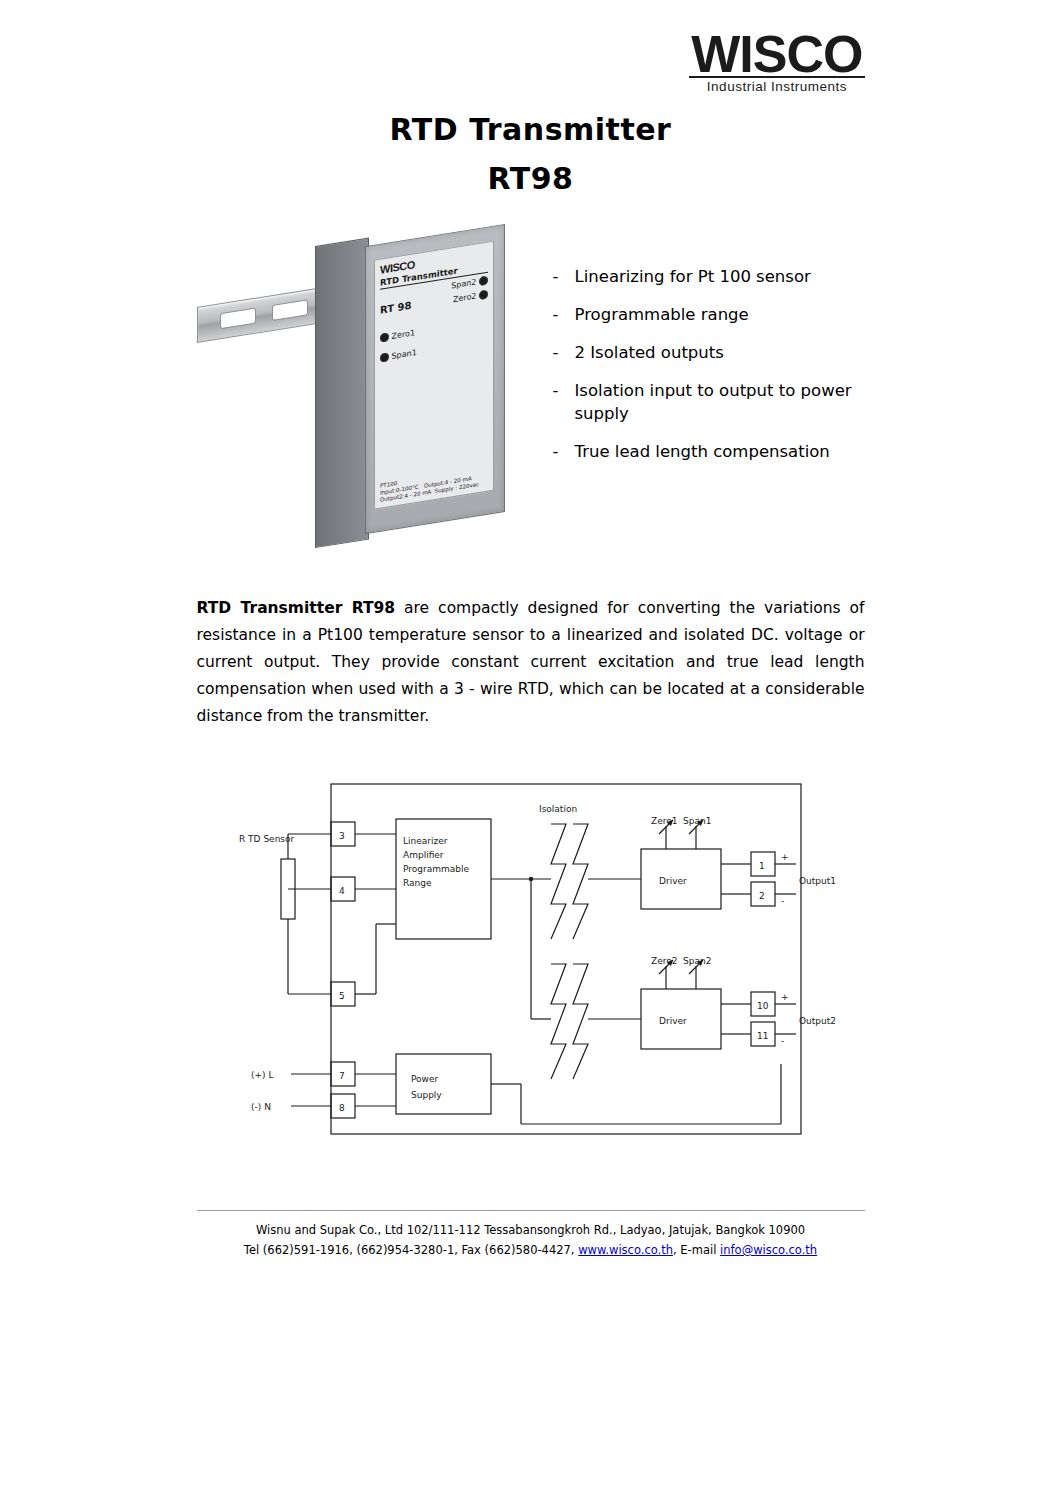WISCO Industrial Instruments
RTD TransmitterRT98
WISCO
RTD Transmitter
Span2
RT 98 Zero2
Zero1
Span1
PT100
Input:0-100°C Output:4 - 20 mA
Output2:4 - 20 mA Supply : 220vac
Linearizing for Pt 100 sensor
Programmable range
2 Isolated outputs
Isolation input to output to power supply
True lead length compensation
RTD Transmitter RT98 are compactly designed for converting the variations of resistance in a Pt100 temperature sensor to a linearized and isolated DC. voltage or current output. They provide constant current excitation and true lead length compensation when used with a 3 - wire RTD, which can be located at a considerable distance from the transmitter.
R TD Sensor 3 4 5 Linearizer Amplifier Programmable Range Isolation Zero1 Span1 Zero2 Span2 Driver Driver 1 2 10 11 + - + - Output1 Output2 (+) L (-) N 7 8 Power Supply
Wisnu and Supak Co., Ltd 102/111-112 Tessabansongkroh Rd., Ladyao, Jatujak, Bangkok 10900
Tel (662)591-1916, (662)954-3280-1, Fax (662)580-4427, www.wisco.co.th, E-mail info@wisco.co.th